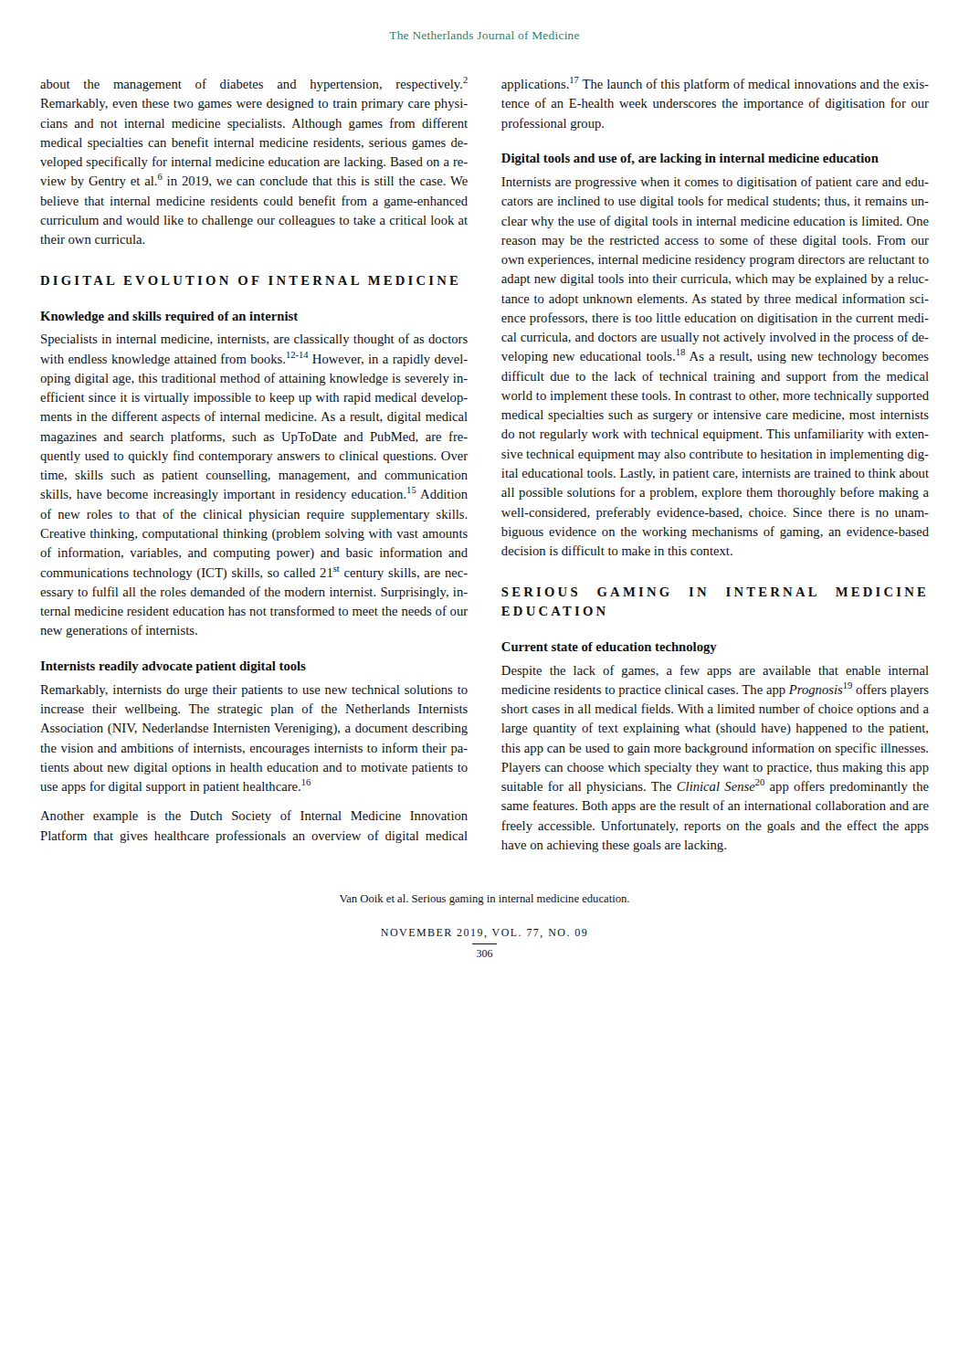The Netherlands Journal of Medicine
about the management of diabetes and hypertension, respectively.2 Remarkably, even these two games were designed to train primary care physicians and not internal medicine specialists. Although games from different medical specialties can benefit internal medicine residents, serious games developed specifically for internal medicine education are lacking. Based on a review by Gentry et al.6 in 2019, we can conclude that this is still the case. We believe that internal medicine residents could benefit from a game-enhanced curriculum and would like to challenge our colleagues to take a critical look at their own curricula.
Digital evolution of internal medicine
Knowledge and skills required of an internist
Specialists in internal medicine, internists, are classically thought of as doctors with endless knowledge attained from books.12-14 However, in a rapidly developing digital age, this traditional method of attaining knowledge is severely inefficient since it is virtually impossible to keep up with rapid medical developments in the different aspects of internal medicine. As a result, digital medical magazines and search platforms, such as UpToDate and PubMed, are frequently used to quickly find contemporary answers to clinical questions. Over time, skills such as patient counselling, management, and communication skills, have become increasingly important in residency education.15 Addition of new roles to that of the clinical physician require supplementary skills. Creative thinking, computational thinking (problem solving with vast amounts of information, variables, and computing power) and basic information and communications technology (ICT) skills, so called 21st century skills, are necessary to fulfil all the roles demanded of the modern internist. Surprisingly, internal medicine resident education has not transformed to meet the needs of our new generations of internists.
Internists readily advocate patient digital tools
Remarkably, internists do urge their patients to use new technical solutions to increase their wellbeing. The strategic plan of the Netherlands Internists Association (NIV, Nederlandse Internisten Vereniging), a document describing the vision and ambitions of internists, encourages internists to inform their patients about new digital options in health education and to motivate patients to use apps for digital support in patient healthcare.16
Another example is the Dutch Society of Internal Medicine Innovation Platform that gives healthcare professionals an overview of digital medical applications.17 The launch of this platform of medical innovations and the existence of an E-health week underscores the importance of digitisation for our professional group.
Digital tools and use of, are lacking in internal medicine education
Internists are progressive when it comes to digitisation of patient care and educators are inclined to use digital tools for medical students; thus, it remains unclear why the use of digital tools in internal medicine education is limited. One reason may be the restricted access to some of these digital tools. From our own experiences, internal medicine residency program directors are reluctant to adapt new digital tools into their curricula, which may be explained by a reluctance to adopt unknown elements. As stated by three medical information science professors, there is too little education on digitisation in the current medical curricula, and doctors are usually not actively involved in the process of developing new educational tools.18 As a result, using new technology becomes difficult due to the lack of technical training and support from the medical world to implement these tools. In contrast to other, more technically supported medical specialties such as surgery or intensive care medicine, most internists do not regularly work with technical equipment. This unfamiliarity with extensive technical equipment may also contribute to hesitation in implementing digital educational tools. Lastly, in patient care, internists are trained to think about all possible solutions for a problem, explore them thoroughly before making a well-considered, preferably evidence-based, choice. Since there is no unambiguous evidence on the working mechanisms of gaming, an evidence-based decision is difficult to make in this context.
Serious gaming in internal medicine education
Current state of education technology
Despite the lack of games, a few apps are available that enable internal medicine residents to practice clinical cases. The app Prognosis19 offers players short cases in all medical fields. With a limited number of choice options and a large quantity of text explaining what (should have) happened to the patient, this app can be used to gain more background information on specific illnesses. Players can choose which specialty they want to practice, thus making this app suitable for all physicians. The Clinical Sense20 app offers predominantly the same features. Both apps are the result of an international collaboration and are freely accessible. Unfortunately, reports on the goals and the effect the apps have on achieving these goals are lacking.
Van Ooik et al. Serious gaming in internal medicine education.
NOVEMBER 2019, VOL. 77, NO. 09
306